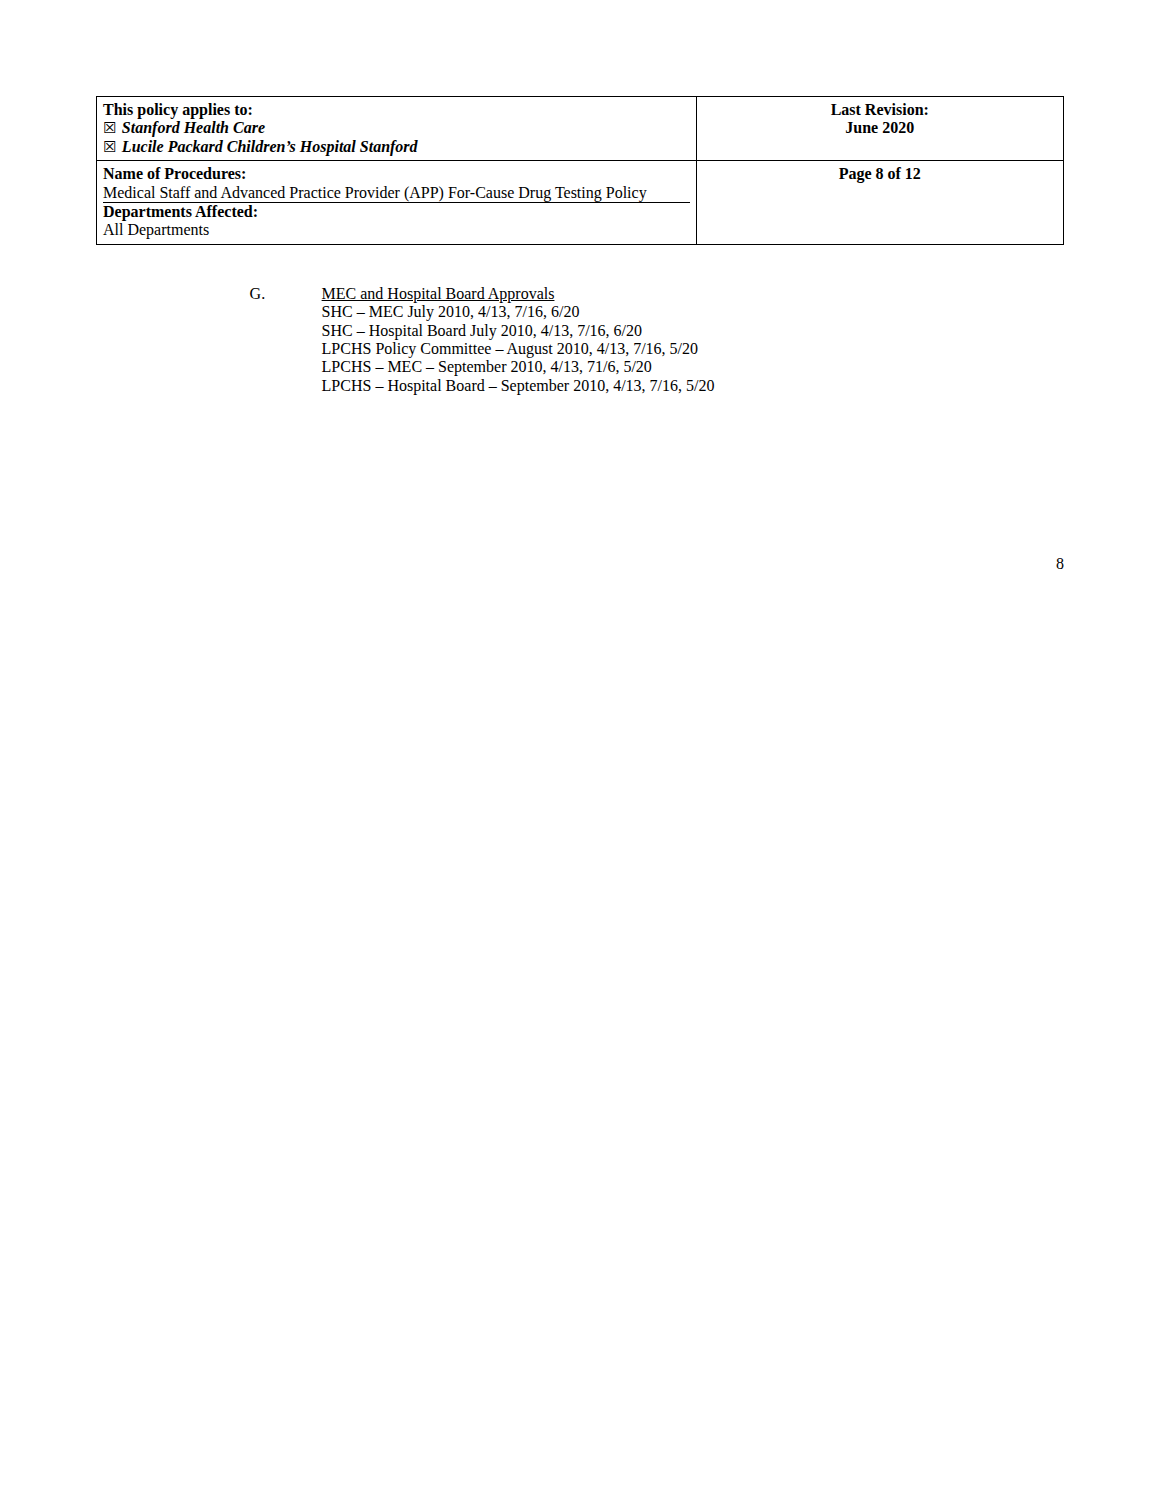| This policy applies to: ☒ Stanford Health Care ☒ Lucile Packard Children’s Hospital Stanford | Last Revision: June 2020 |
| Name of Procedures: Medical Staff and Advanced Practice Provider (APP) For-Cause Drug Testing Policy Departments Affected: All Departments | Page 8 of 12 |
G. MEC and Hospital Board Approvals
SHC – MEC July 2010, 4/13, 7/16, 6/20
SHC – Hospital Board July 2010, 4/13, 7/16, 6/20
LPCHS Policy Committee – August 2010, 4/13, 7/16, 5/20
LPCHS – MEC – September 2010, 4/13, 71/6, 5/20
LPCHS – Hospital Board – September 2010, 4/13, 7/16, 5/20
8